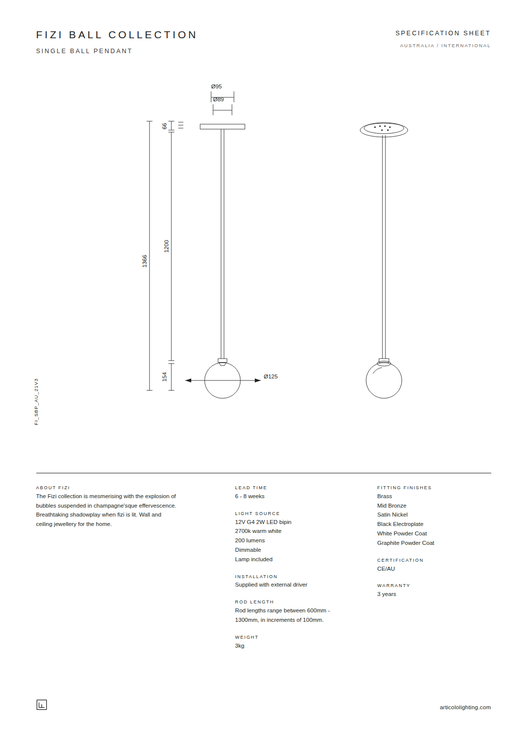Fizi Ball Collection
Single Ball Pendant
Specification Sheet
Australia / International
FI_SBP_AU_21V3
Ø95 Ø89 1366 1200 66 154 Ø125
About Fizi
The Fizi collection is mesmerising with the explosion of bubbles suspended in champagne'sque effervescence. Breathtaking shadowplay when fizi is lit. Wall and ceiling jewellery for the home.
Lead Time
6 - 8 weeks
Light Source
12V G4 2W LED bipin
2700k warm white
200 lumens
Dimmable
Lamp included
Installation
Supplied with external driver
Rod Length
Rod lengths range between 600mm - 1300mm, in increments of 100mm.
Weight
3kg
Fitting Finishes
Brass
Mid Bronze
Satin Nickel
Black Electroplate
White Powder Coat
Graphite Powder Coat
Certification
CE/AU
Warranty
3 years
articololighting.com